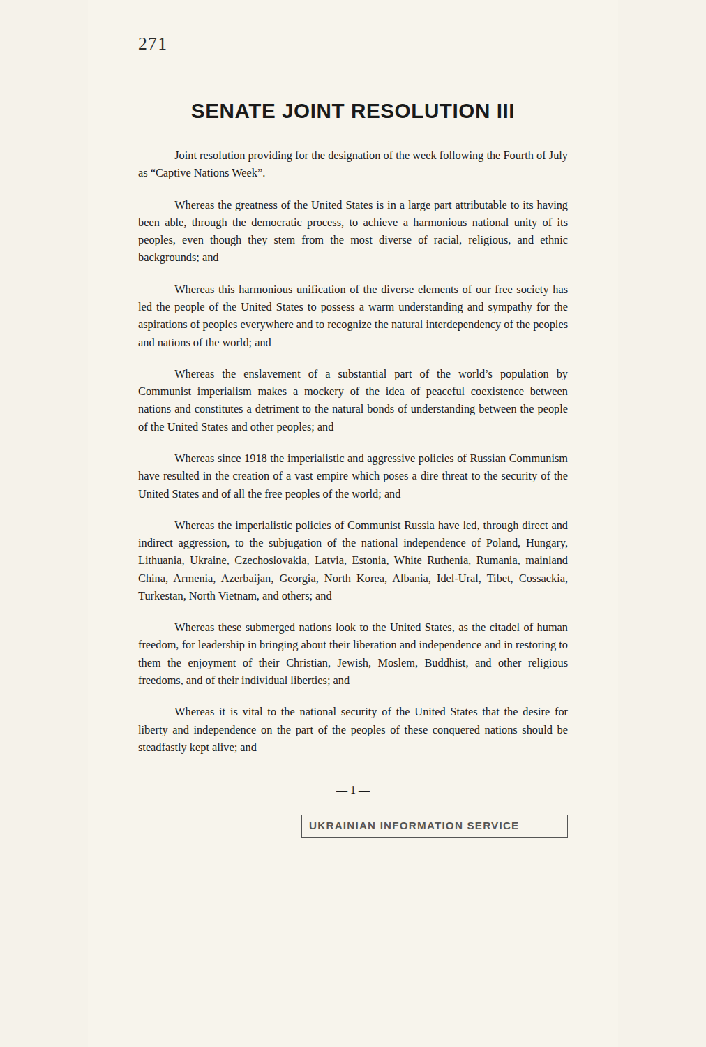271
SENATE JOINT RESOLUTION III
Joint resolution providing for the designation of the week following the Fourth of July as “Captive Nations Week”.
Whereas the greatness of the United States is in a large part attributable to its having been able, through the democratic process, to achieve a harmonious national unity of its peoples, even though they stem from the most diverse of racial, religious, and ethnic backgrounds; and
Whereas this harmonious unification of the diverse elements of our free society has led the people of the United States to possess a warm understanding and sympathy for the aspirations of peoples everywhere and to recognize the natural interdependency of the peoples and nations of the world; and
Whereas the enslavement of a substantial part of the world’s population by Communist imperialism makes a mockery of the idea of peaceful coexistence between nations and constitutes a detriment to the natural bonds of understanding between the people of the United States and other peoples; and
Whereas since 1918 the imperialistic and aggressive policies of Russian Communism have resulted in the creation of a vast empire which poses a dire threat to the security of the United States and of all the free peoples of the world; and
Whereas the imperialistic policies of Communist Russia have led, through direct and indirect aggression, to the subjugation of the national independence of Poland, Hungary, Lithuania, Ukraine, Czechoslovakia, Latvia, Estonia, White Ruthenia, Rumania, mainland China, Armenia, Azerbaijan, Georgia, North Korea, Albania, Idel-Ural, Tibet, Cossackia, Turkestan, North Vietnam, and others; and
Whereas these submerged nations look to the United States, as the citadel of human freedom, for leadership in bringing about their liberation and independence and in restoring to them the enjoyment of their Christian, Jewish, Moslem, Buddhist, and other religious freedoms, and of their individual liberties; and
Whereas it is vital to the national security of the United States that the desire for liberty and independence on the part of the peoples of these conquered nations should be steadfastly kept alive; and
— 1 —
UKRAINIAN INFORMATION SERVICE